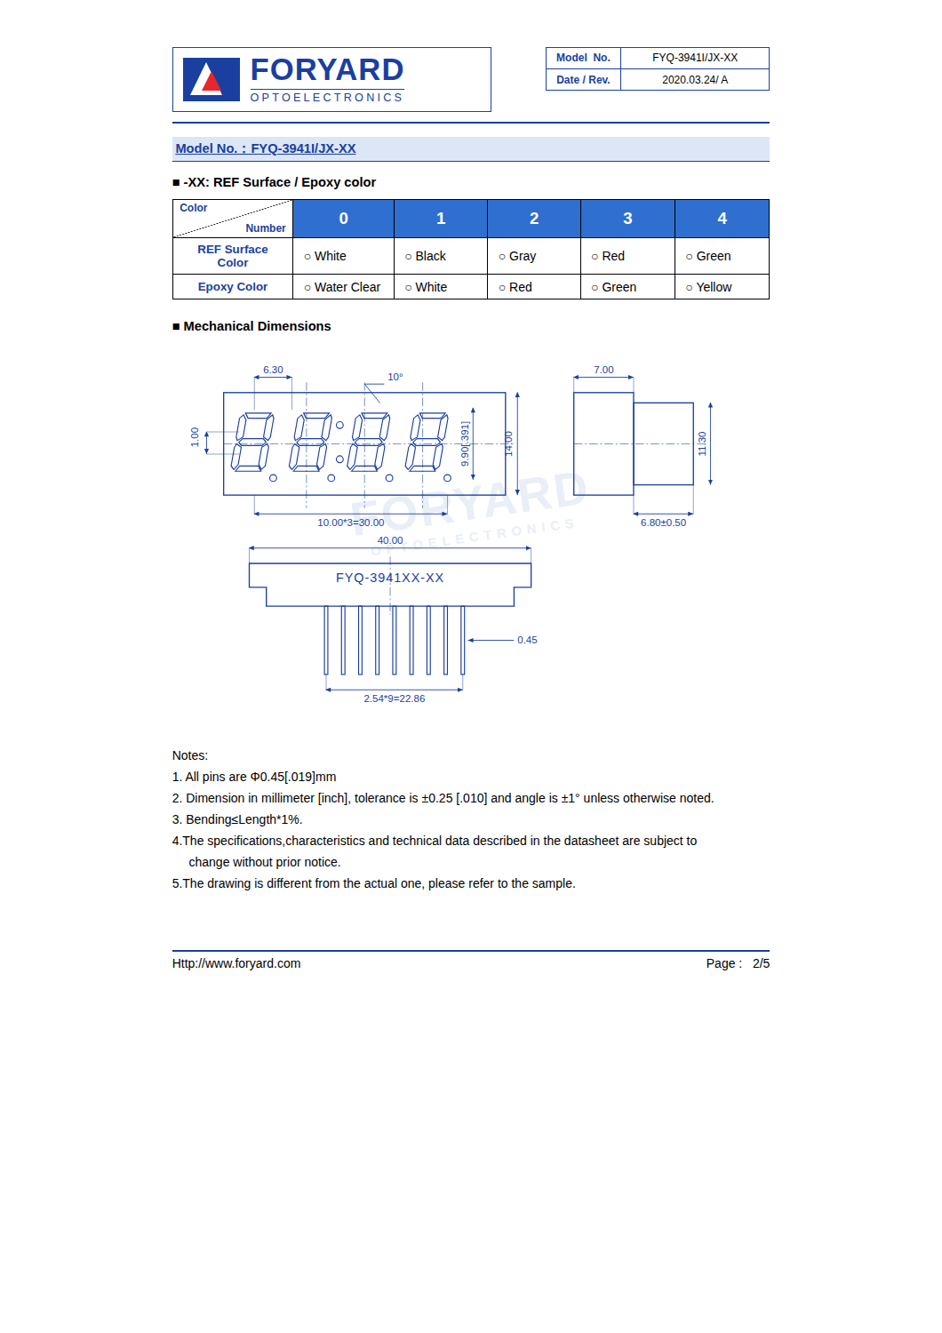FORYARD
OPTOELECTRONICS
| Model No. | FYQ-3941I/JX-XX |
| Date / Rev. | 2020.03.24/ A |
Model No.：FYQ-3941I/JX-XX
-XX: REF Surface / Epoxy color
| Color Number | 0 | 1 | 2 | 3 | 4 |
| --- | --- | --- | --- | --- | --- |
| REF Surface Color | ○ White | ○ Black | ○ Gray | ○ Red | ○ Green |
| Epoxy Color | ○ Water Clear | ○ White | ○ Red | ○ Green | ○ Yellow |
Mechanical Dimensions
FORYARDOPTOELECTRONICS
6.30 10° 1.00 9.90[.391] 14.00 10.00*3=30.00 7.00 11.30 6.80±0.50 40.00 FYQ-3941XX-XX 0.45 2.54*9=22.86
Notes:
1. All pins are Φ0.45[.019]mm
2. Dimension in millimeter [inch], tolerance is ±0.25 [.010] and angle is ±1° unless otherwise noted.
3. Bending≤Length*1%.
4.The specifications,characteristics and technical data described in the datasheet are subject to
change without prior notice.
5.The drawing is different from the actual one, please refer to the sample.
Http://www.foryard.com
Page : 2/5